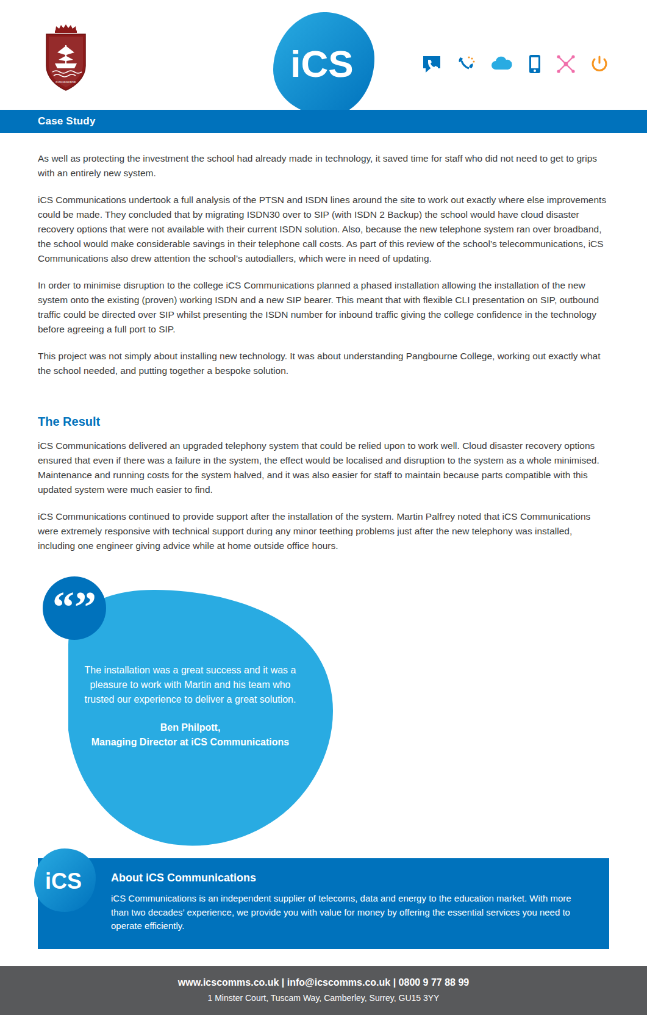PANGBOURNE
iCS
Case Study
As well as protecting the investment the school had already made in technology, it saved time for staff who did not need to get to grips with an entirely new system.
iCS Communications undertook a full analysis of the PTSN and ISDN lines around the site to work out exactly where else improvements could be made. They concluded that by migrating ISDN30 over to SIP (with ISDN 2 Backup) the school would have cloud disaster recovery options that were not available with their current ISDN solution. Also, because the new telephone system ran over broadband, the school would make considerable savings in their telephone call costs. As part of this review of the school’s telecommunications, iCS Communications also drew attention the school’s autodiallers, which were in need of updating.
In order to minimise disruption to the college iCS Communications planned a phased installation allowing the installation of the new system onto the existing (proven) working ISDN and a new SIP bearer. This meant that with flexible CLI presentation on SIP, outbound traffic could be directed over SIP whilst presenting the ISDN number for inbound traffic giving the college confidence in the technology before agreeing a full port to SIP.
This project was not simply about installing new technology. It was about understanding Pangbourne College, working out exactly what the school needed, and putting together a bespoke solution.
The Result
iCS Communications delivered an upgraded telephony system that could be relied upon to work well. Cloud disaster recovery options ensured that even if there was a failure in the system, the effect would be localised and disruption to the system as a whole minimised. Maintenance and running costs for the system halved, and it was also easier for staff to maintain because parts compatible with this updated system were much easier to find.
iCS Communications continued to provide support after the installation of the system. Martin Palfrey noted that iCS Communications were extremely responsive with technical support during any minor teething problems just after the new telephony was installed, including one engineer giving advice while at home outside office hours.
“”
The installation was a great success and it was a pleasure to work with Martin and his team who trusted our experience to deliver a great solution.
Ben Philpott,
Managing Director at iCS Communications
iCS
About iCS Communications
iCS Communications is an independent supplier of telecoms, data and energy to the education market. With more than two decades’ experience, we provide you with value for money by offering the essential services you need to operate efficiently.
www.icscomms.co.uk | info@icscomms.co.uk | 0800 9 77 88 99
1 Minster Court, Tuscam Way, Camberley, Surrey, GU15 3YY